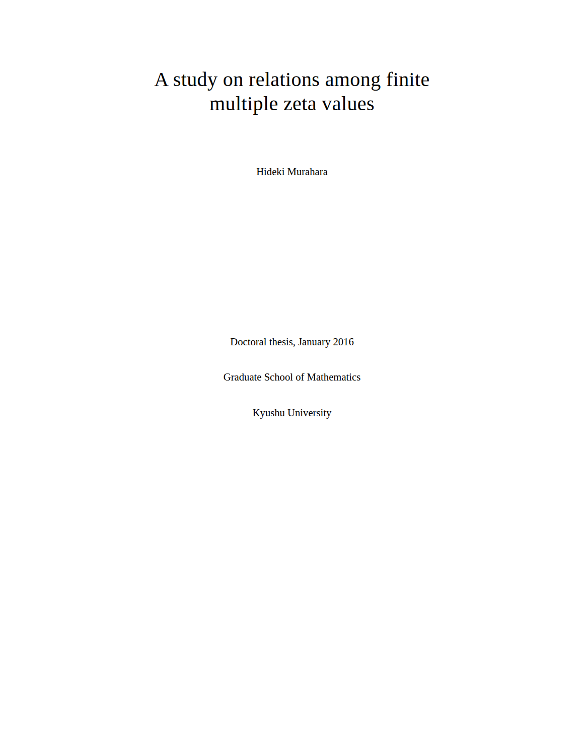A study on relations among finite multiple zeta values
Hideki Murahara
Doctoral thesis, January 2016
Graduate School of Mathematics
Kyushu University